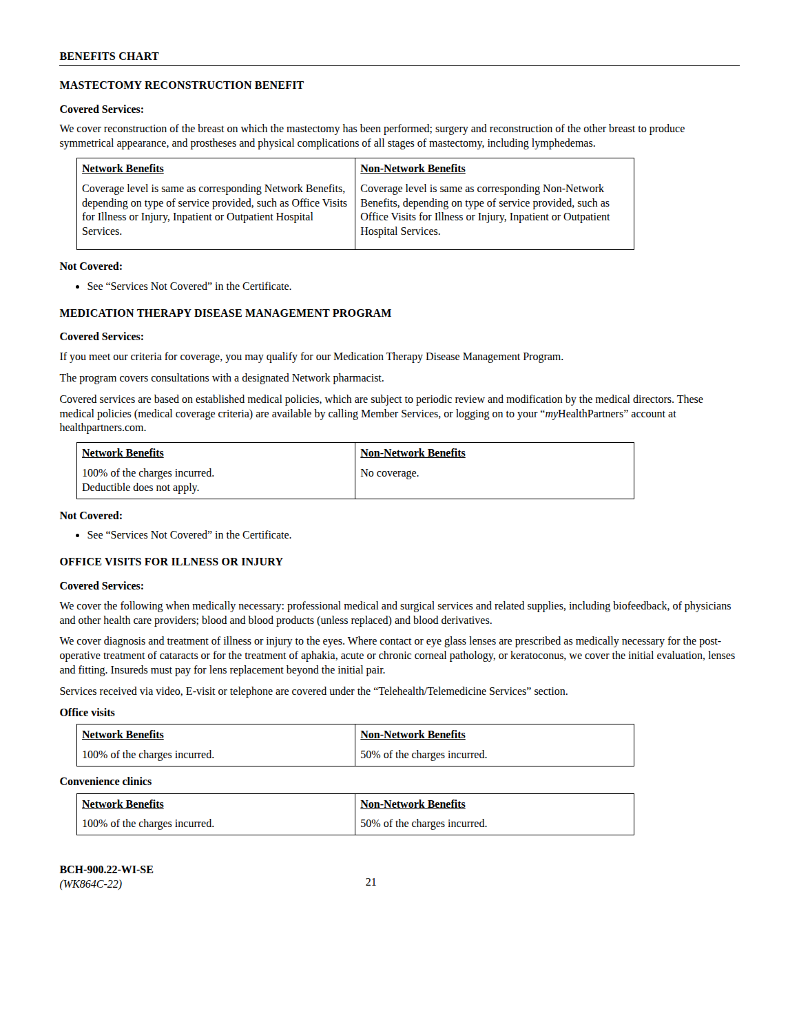BENEFITS CHART
MASTECTOMY RECONSTRUCTION BENEFIT
Covered Services:
We cover reconstruction of the breast on which the mastectomy has been performed; surgery and reconstruction of the other breast to produce symmetrical appearance, and prostheses and physical complications of all stages of mastectomy, including lymphedemas.
| Network Benefits Coverage level is same as corresponding Network Benefits, depending on type of service provided, such as Office Visits for Illness or Injury, Inpatient or Outpatient Hospital Services. | Non-Network Benefits Coverage level is same as corresponding Non-Network Benefits, depending on type of service provided, such as Office Visits for Illness or Injury, Inpatient or Outpatient Hospital Services. |
Not Covered:
See “Services Not Covered” in the Certificate.
MEDICATION THERAPY DISEASE MANAGEMENT PROGRAM
Covered Services:
If you meet our criteria for coverage, you may qualify for our Medication Therapy Disease Management Program.
The program covers consultations with a designated Network pharmacist.
Covered services are based on established medical policies, which are subject to periodic review and modification by the medical directors. These medical policies (medical coverage criteria) are available by calling Member Services, or logging on to your “my HealthPartners” account at healthpartners.com.
| Network Benefits 100% of the charges incurred. Deductible does not apply. | Non-Network Benefits No coverage. |
Not Covered:
See “Services Not Covered” in the Certificate.
OFFICE VISITS FOR ILLNESS OR INJURY
Covered Services:
We cover the following when medically necessary: professional medical and surgical services and related supplies, including biofeedback, of physicians and other health care providers; blood and blood products (unless replaced) and blood derivatives.
We cover diagnosis and treatment of illness or injury to the eyes. Where contact or eye glass lenses are prescribed as medically necessary for the post-operative treatment of cataracts or for the treatment of aphakia, acute or chronic corneal pathology, or keratoconus, we cover the initial evaluation, lenses and fitting. Insureds must pay for lens replacement beyond the initial pair.
Services received via video, E-visit or telephone are covered under the “Telehealth/Telemedicine Services” section.
Office visits
| Network Benefits 100% of the charges incurred. | Non-Network Benefits 50% of the charges incurred. |
Convenience clinics
| Network Benefits 100% of the charges incurred. | Non-Network Benefits 50% of the charges incurred. |
BCH-900.22-WI-SE
(WK864C-22) 21